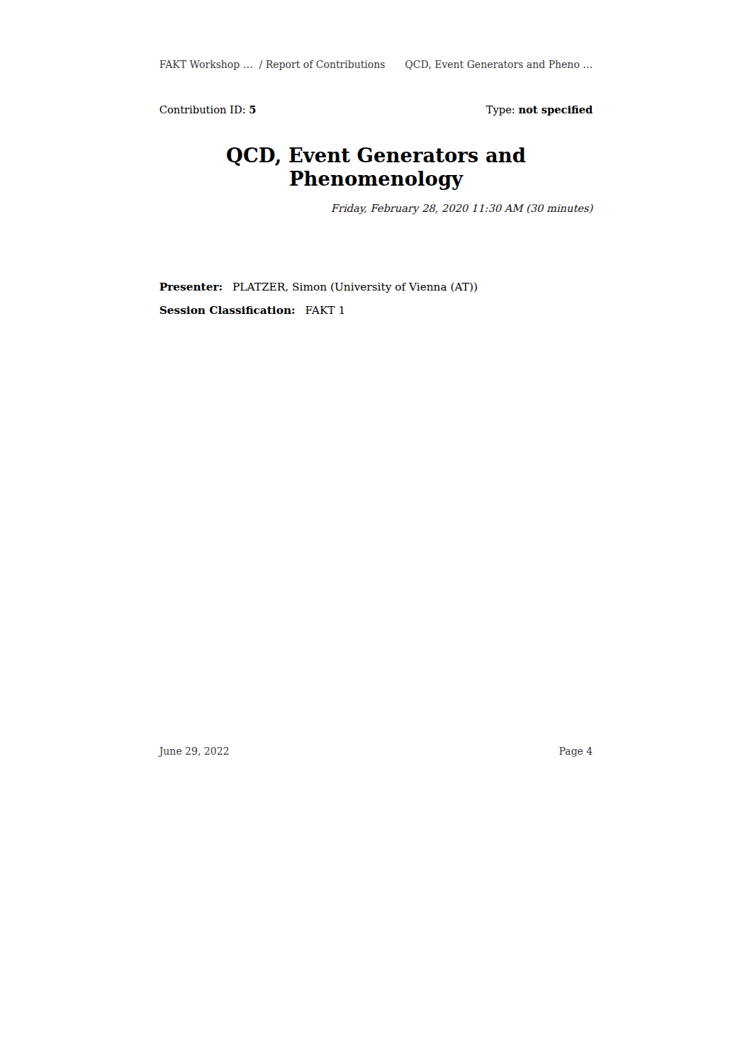FAKT Workshop … / Report of Contributions QCD, Event Generators and Pheno …
Contribution ID: 5 Type: not specified
QCD, Event Generators and Phenomenology
Friday, February 28, 2020 11:30 AM (30 minutes)
Presenter: PLATZER, Simon (University of Vienna (AT))
Session Classification: FAKT 1
June 29, 2022 Page 4